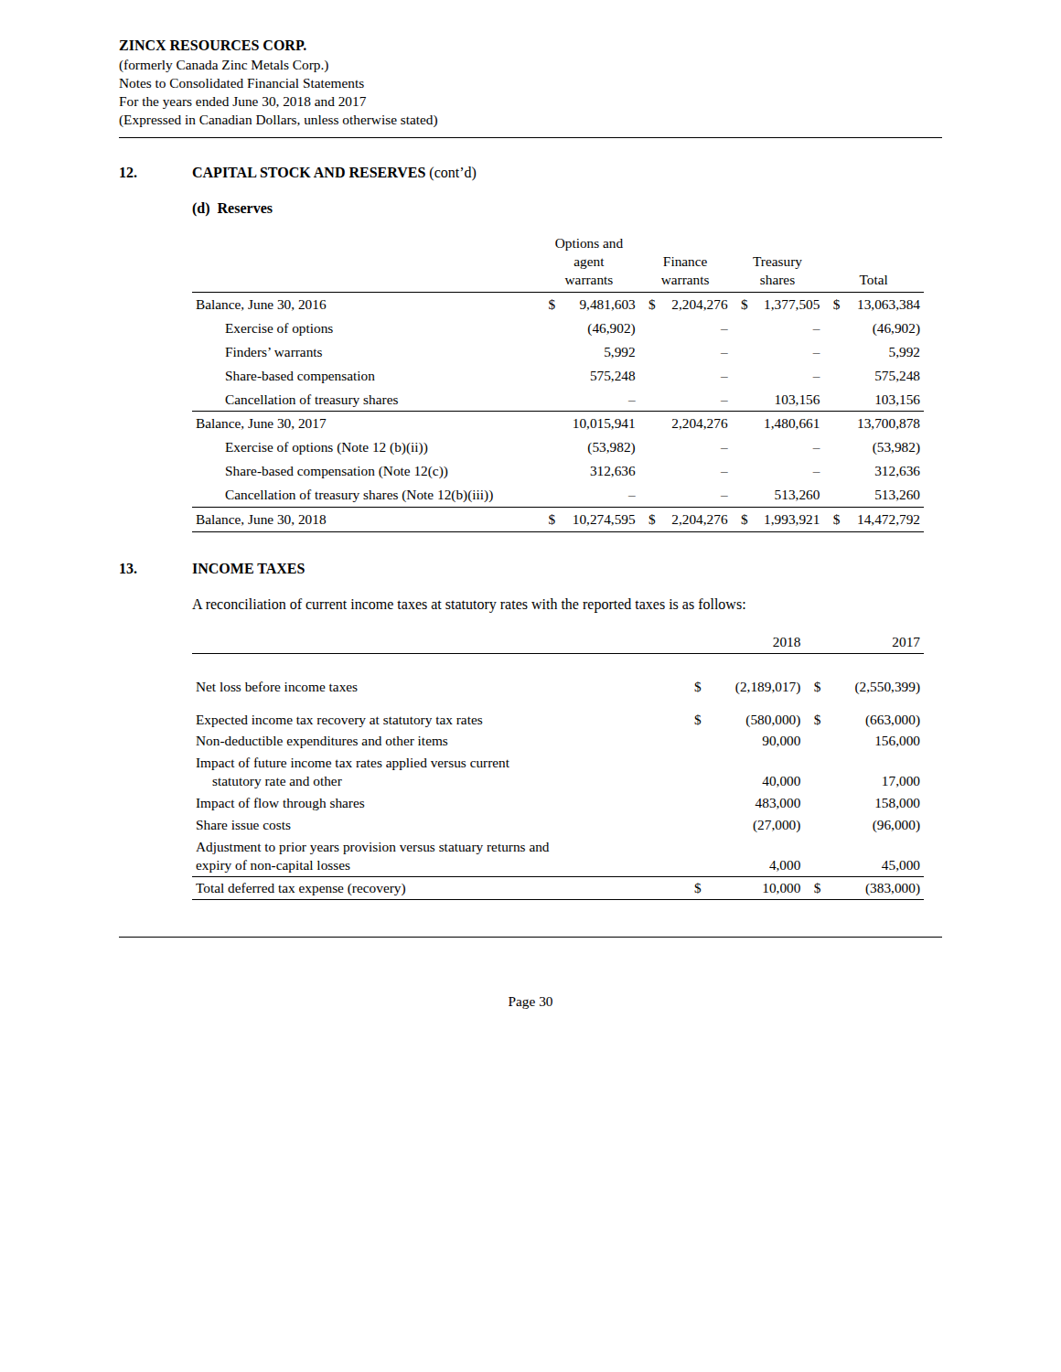ZINCX RESOURCES CORP.
(formerly Canada Zinc Metals Corp.)
Notes to Consolidated Financial Statements
For the years ended June 30, 2018 and 2017
(Expressed in Canadian Dollars, unless otherwise stated)
12.
CAPITAL STOCK AND RESERVES (cont’d)
(d) Reserves
| | Options and agent warrants | Finance warrants | Treasury shares | Total |
| --- | --- | --- | --- | --- |
| Balance, June 30, 2016 | $ | 9,481,603 | $ | 2,204,276 | $ | 1,377,505 | $ | 13,063,384 |
| Exercise of options | | (46,902) | | – | | – | | (46,902) |
| Finders’ warrants | | 5,992 | | – | | – | | 5,992 |
| Share-based compensation | | 575,248 | | – | | – | | 575,248 |
| Cancellation of treasury shares | | – | | – | | 103,156 | | 103,156 |
| Balance, June 30, 2017 | | 10,015,941 | | 2,204,276 | | 1,480,661 | | 13,700,878 |
| Exercise of options (Note 12 (b)(ii)) | | (53,982) | | – | | – | | (53,982) |
| Share-based compensation (Note 12(c)) | | 312,636 | | – | | – | | 312,636 |
| Cancellation of treasury shares (Note 12(b)(iii)) | | – | | – | | 513,260 | | 513,260 |
| Balance, June 30, 2018 | $ | 10,274,595 | $ | 2,204,276 | $ | 1,993,921 | $ | 14,472,792 |
13.
INCOME TAXES
A reconciliation of current income taxes at statutory rates with the reported taxes is as follows:
| | | 2018 | | 2017 |
| --- | --- | --- | --- | --- |
| Net loss before income taxes | $ | (2,189,017) | $ | (2,550,399) |
| Expected income tax recovery at statutory tax rates | $ | (580,000) | $ | (663,000) |
| Non-deductible expenditures and other items | | 90,000 | | 156,000 |
| Impact of future income tax rates applied versus current statutory rate and other | | 40,000 | | 17,000 |
| Impact of flow through shares | | 483,000 | | 158,000 |
| Share issue costs | | (27,000) | | (96,000) |
| Adjustment to prior years provision versus statuary returns and expiry of non-capital losses | | 4,000 | | 45,000 |
| Total deferred tax expense (recovery) | $ | 10,000 | $ | (383,000) |
Page 30